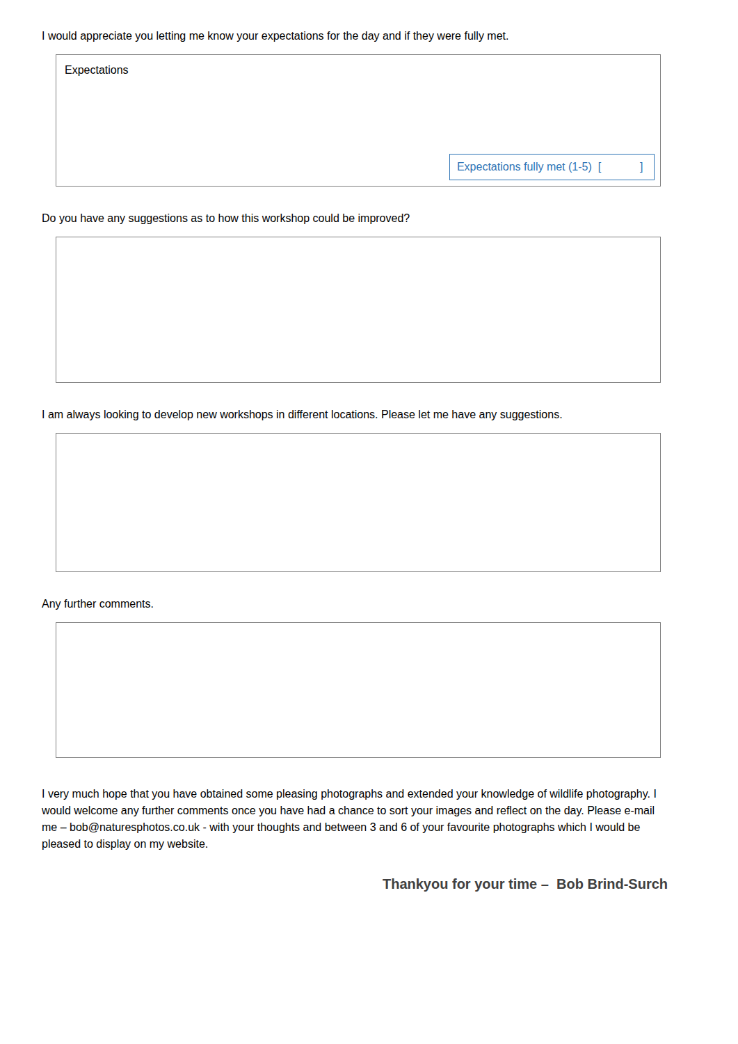I would appreciate you letting me know your expectations for the day and if they were fully met.
Expectations
Expectations fully met (1-5) [ ]
Do you have any suggestions as to how this workshop could be improved?
I am always looking to develop new workshops in different locations. Please let me have any suggestions.
Any further comments.
I very much hope that you have obtained some pleasing photographs and extended your knowledge of wildlife photography. I would welcome any further comments once you have had a chance to sort your images and reflect on the day. Please e-mail me – bob@naturesphotos.co.uk - with your thoughts and between 3 and 6 of your favourite photographs which I would be pleased to display on my website.
Thankyou for your time – Bob Brind-Surch